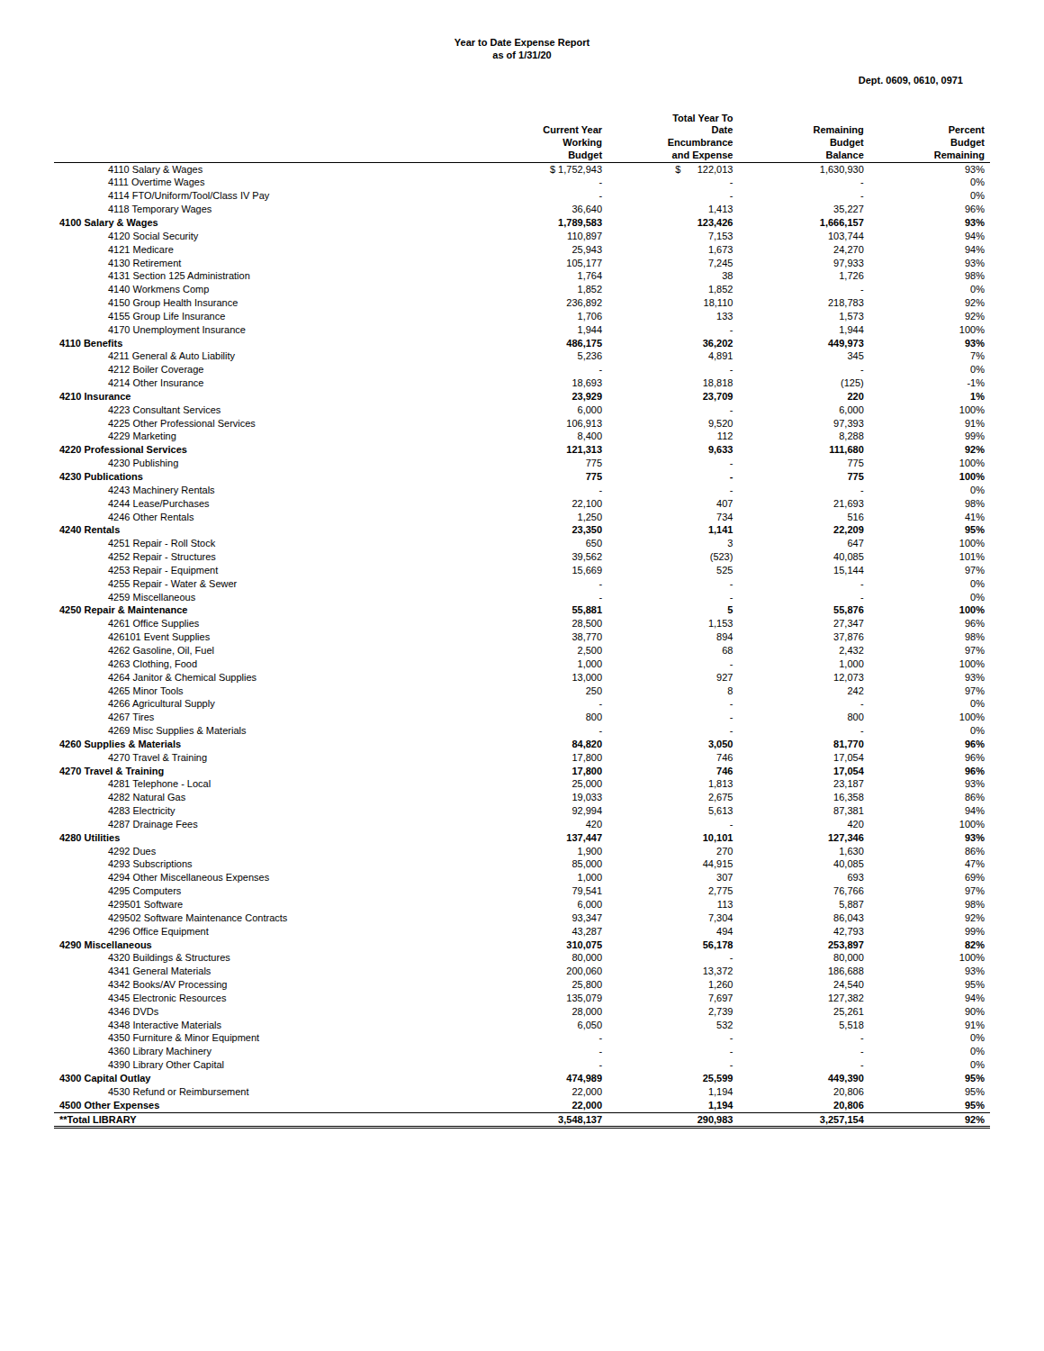Year to Date Expense Report
as of 1/31/20
Dept. 0609, 0610, 0971
| | | Total Year To | | |
| --- | --- | --- | --- | --- |
| | Current Year | Date | Remaining | Percent |
| | Working | Encumbrance | Budget | Budget |
| | Budget | and Expense | Balance | Remaining |
| 4110 Salary & Wages | $ 1,752,943 | $ 122,013 | 1,630,930 | 93% |
| 4111 Overtime Wages | - | - | - | 0% |
| 4114 FTO/Uniform/Tool/Class IV Pay | - | - | - | 0% |
| 4118 Temporary Wages | 36,640 | 1,413 | 35,227 | 96% |
| 4100 Salary & Wages | 1,789,583 | 123,426 | 1,666,157 | 93% |
| 4120 Social Security | 110,897 | 7,153 | 103,744 | 94% |
| 4121 Medicare | 25,943 | 1,673 | 24,270 | 94% |
| 4130 Retirement | 105,177 | 7,245 | 97,933 | 93% |
| 4131 Section 125 Administration | 1,764 | 38 | 1,726 | 98% |
| 4140 Workmens Comp | 1,852 | 1,852 | - | 0% |
| 4150 Group Health Insurance | 236,892 | 18,110 | 218,783 | 92% |
| 4155 Group Life Insurance | 1,706 | 133 | 1,573 | 92% |
| 4170 Unemployment Insurance | 1,944 | - | 1,944 | 100% |
| 4110 Benefits | 486,175 | 36,202 | 449,973 | 93% |
| 4211 General & Auto Liability | 5,236 | 4,891 | 345 | 7% |
| 4212 Boiler Coverage | - | - | - | 0% |
| 4214 Other Insurance | 18,693 | 18,818 | (125) | -1% |
| 4210 Insurance | 23,929 | 23,709 | 220 | 1% |
| 4223 Consultant Services | 6,000 | - | 6,000 | 100% |
| 4225 Other Professional Services | 106,913 | 9,520 | 97,393 | 91% |
| 4229 Marketing | 8,400 | 112 | 8,288 | 99% |
| 4220 Professional Services | 121,313 | 9,633 | 111,680 | 92% |
| 4230 Publishing | 775 | - | 775 | 100% |
| 4230 Publications | 775 | - | 775 | 100% |
| 4243 Machinery Rentals | - | - | - | 0% |
| 4244 Lease/Purchases | 22,100 | 407 | 21,693 | 98% |
| 4246 Other Rentals | 1,250 | 734 | 516 | 41% |
| 4240 Rentals | 23,350 | 1,141 | 22,209 | 95% |
| 4251 Repair - Roll Stock | 650 | 3 | 647 | 100% |
| 4252 Repair - Structures | 39,562 | (523) | 40,085 | 101% |
| 4253 Repair - Equipment | 15,669 | 525 | 15,144 | 97% |
| 4255 Repair - Water & Sewer | - | - | - | 0% |
| 4259 Miscellaneous | - | - | - | 0% |
| 4250 Repair & Maintenance | 55,881 | 5 | 55,876 | 100% |
| 4261 Office Supplies | 28,500 | 1,153 | 27,347 | 96% |
| 426101 Event Supplies | 38,770 | 894 | 37,876 | 98% |
| 4262 Gasoline, Oil, Fuel | 2,500 | 68 | 2,432 | 97% |
| 4263 Clothing, Food | 1,000 | - | 1,000 | 100% |
| 4264 Janitor & Chemical Supplies | 13,000 | 927 | 12,073 | 93% |
| 4265 Minor Tools | 250 | 8 | 242 | 97% |
| 4266 Agricultural Supply | - | - | - | 0% |
| 4267 Tires | 800 | - | 800 | 100% |
| 4269 Misc Supplies & Materials | - | - | - | 0% |
| 4260 Supplies & Materials | 84,820 | 3,050 | 81,770 | 96% |
| 4270 Travel & Training | 17,800 | 746 | 17,054 | 96% |
| 4270 Travel & Training | 17,800 | 746 | 17,054 | 96% |
| 4281 Telephone - Local | 25,000 | 1,813 | 23,187 | 93% |
| 4282 Natural Gas | 19,033 | 2,675 | 16,358 | 86% |
| 4283 Electricity | 92,994 | 5,613 | 87,381 | 94% |
| 4287 Drainage Fees | 420 | - | 420 | 100% |
| 4280 Utilities | 137,447 | 10,101 | 127,346 | 93% |
| 4292 Dues | 1,900 | 270 | 1,630 | 86% |
| 4293 Subscriptions | 85,000 | 44,915 | 40,085 | 47% |
| 4294 Other Miscellaneous Expenses | 1,000 | 307 | 693 | 69% |
| 4295 Computers | 79,541 | 2,775 | 76,766 | 97% |
| 429501 Software | 6,000 | 113 | 5,887 | 98% |
| 429502 Software Maintenance Contracts | 93,347 | 7,304 | 86,043 | 92% |
| 4296 Office Equipment | 43,287 | 494 | 42,793 | 99% |
| 4290 Miscellaneous | 310,075 | 56,178 | 253,897 | 82% |
| 4320 Buildings & Structures | 80,000 | - | 80,000 | 100% |
| 4341 General Materials | 200,060 | 13,372 | 186,688 | 93% |
| 4342 Books/AV Processing | 25,800 | 1,260 | 24,540 | 95% |
| 4345 Electronic Resources | 135,079 | 7,697 | 127,382 | 94% |
| 4346 DVDs | 28,000 | 2,739 | 25,261 | 90% |
| 4348 Interactive Materials | 6,050 | 532 | 5,518 | 91% |
| 4350 Furniture & Minor Equipment | - | - | - | 0% |
| 4360 Library Machinery | - | - | - | 0% |
| 4390 Library Other Capital | - | - | - | 0% |
| 4300 Capital Outlay | 474,989 | 25,599 | 449,390 | 95% |
| 4530 Refund or Reimbursement | 22,000 | 1,194 | 20,806 | 95% |
| 4500 Other Expenses | 22,000 | 1,194 | 20,806 | 95% |
| **Total LIBRARY | 3,548,137 | 290,983 | 3,257,154 | 92% |